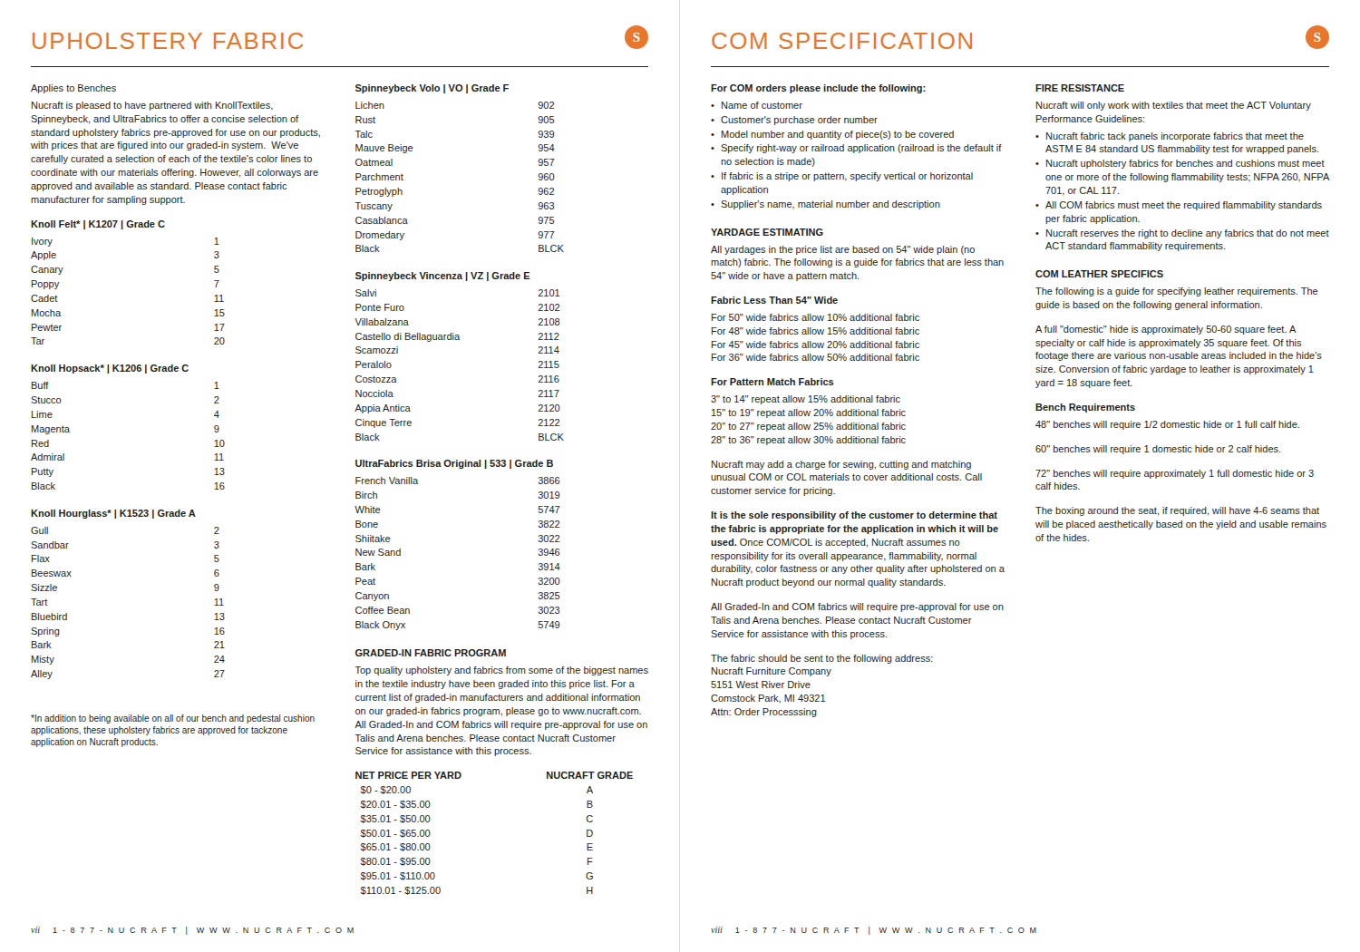Upholstery Fabric
S
Applies to Benches
Nucraft is pleased to have partnered with KnollTextiles, Spinneybeck, and UltraFabrics to offer a concise selection of standard upholstery fabrics pre-approved for use on our products, with prices that are figured into our graded-in system. We've carefully curated a selection of each of the textile's color lines to coordinate with our materials offering. However, all colorways are approved and available as standard. Please contact fabric manufacturer for sampling support.
Knoll Felt* | K1207 | Grade C
| Ivory | 1 |
| Apple | 3 |
| Canary | 5 |
| Poppy | 7 |
| Cadet | 11 |
| Mocha | 15 |
| Pewter | 17 |
| Tar | 20 |
Knoll Hopsack* | K1206 | Grade C
| Buff | 1 |
| Stucco | 2 |
| Lime | 4 |
| Magenta | 9 |
| Red | 10 |
| Admiral | 11 |
| Putty | 13 |
| Black | 16 |
Knoll Hourglass* | K1523 | Grade A
| Gull | 2 |
| Sandbar | 3 |
| Flax | 5 |
| Beeswax | 6 |
| Sizzle | 9 |
| Tart | 11 |
| Bluebird | 13 |
| Spring | 16 |
| Bark | 21 |
| Misty | 24 |
| Alley | 27 |
*In addition to being available on all of our bench and pedestal cushion applications, these upholstery fabrics are approved for tackzone application on Nucraft products.
Spinneybeck Volo | VO | Grade F
| Lichen | 902 |
| Rust | 905 |
| Talc | 939 |
| Mauve Beige | 954 |
| Oatmeal | 957 |
| Parchment | 960 |
| Petroglyph | 962 |
| Tuscany | 963 |
| Casablanca | 975 |
| Dromedary | 977 |
| Black | BLCK |
Spinneybeck Vincenza | VZ | Grade E
| Salvi | 2101 |
| Ponte Furo | 2102 |
| Villabalzana | 2108 |
| Castello di Bellaguardia | 2112 |
| Scamozzi | 2114 |
| Peralolo | 2115 |
| Costozza | 2116 |
| Nocciola | 2117 |
| Appia Antica | 2120 |
| Cinque Terre | 2122 |
| Black | BLCK |
UltraFabrics Brisa Original | 533 | Grade B
| French Vanilla | 3866 |
| Birch | 3019 |
| White | 5747 |
| Bone | 3822 |
| Shiitake | 3022 |
| New Sand | 3946 |
| Bark | 3914 |
| Peat | 3200 |
| Canyon | 3825 |
| Coffee Bean | 3023 |
| Black Onyx | 5749 |
Graded-In Fabric Program
Top quality upholstery and fabrics from some of the biggest names in the textile industry have been graded into this price list. For a current list of graded-in manufacturers and additional information on our graded-in fabrics program, please go to www.nucraft.com. All Graded-In and COM fabrics will require pre-approval for use on Talis and Arena benches. Please contact Nucraft Customer Service for assistance with this process.
| NET PRICE PER YARD | NUCRAFT GRADE |
| $0 - $20.00 | A |
| $20.01 - $35.00 | B |
| $35.01 - $50.00 | C |
| $50.01 - $65.00 | D |
| $65.01 - $80.00 | E |
| $80.01 - $95.00 | F |
| $95.01 - $110.00 | G |
| $110.01 - $125.00 | H |
vii 1 - 8 7 7 - N U C R A F T | W W W . N U C R A F T . C O M
COM Specification
S
For COM orders please include the following:
Name of customer
Customer's purchase order number
Model number and quantity of piece(s) to be covered
Specify right-way or railroad application (railroad is the default if no selection is made)
If fabric is a stripe or pattern, specify vertical or horizontal application
Supplier's name, material number and description
Yardage Estimating
All yardages in the price list are based on 54" wide plain (no match) fabric. The following is a guide for fabrics that are less than 54" wide or have a pattern match.
Fabric Less Than 54" Wide
For 50" wide fabrics allow 10% additional fabric
For 48" wide fabrics allow 15% additional fabric
For 45" wide fabrics allow 20% additional fabric
For 36" wide fabrics allow 50% additional fabric
For Pattern Match Fabrics
3" to 14" repeat allow 15% additional fabric
15" to 19" repeat allow 20% additional fabric
20" to 27" repeat allow 25% additional fabric
28" to 36" repeat allow 30% additional fabric
Nucraft may add a charge for sewing, cutting and matching unusual COM or COL materials to cover additional costs. Call customer service for pricing.
It is the sole responsibility of the customer to determine that the fabric is appropriate for the application in which it will be used. Once COM/COL is accepted, Nucraft assumes no responsibility for its overall appearance, flammability, normal durability, color fastness or any other quality after upholstered on a Nucraft product beyond our normal quality standards.
All Graded-In and COM fabrics will require pre-approval for use on Talis and Arena benches. Please contact Nucraft Customer Service for assistance with this process.
The fabric should be sent to the following address:
Nucraft Furniture Company
5151 West River Drive
Comstock Park, MI 49321
Attn: Order Processsing
Fire Resistance
Nucraft will only work with textiles that meet the ACT Voluntary Performance Guidelines:
Nucraft fabric tack panels incorporate fabrics that meet the ASTM E 84 standard US flammability test for wrapped panels.
Nucraft upholstery fabrics for benches and cushions must meet one or more of the following flammability tests; NFPA 260, NFPA 701, or CAL 117.
All COM fabrics must meet the required flammability standards per fabric application.
Nucraft reserves the right to decline any fabrics that do not meet ACT standard flammability requirements.
COM Leather Specifics
The following is a guide for specifying leather requirements. The guide is based on the following general information.
A full "domestic" hide is approximately 50-60 square feet. A specialty or calf hide is approximately 35 square feet. Of this footage there are various non-usable areas included in the hide's size. Conversion of fabric yardage to leather is approximately 1 yard = 18 square feet.
Bench Requirements
48" benches will require 1/2 domestic hide or 1 full calf hide.
60" benches will require 1 domestic hide or 2 calf hides.
72" benches will require approximately 1 full domestic hide or 3 calf hides.
The boxing around the seat, if required, will have 4-6 seams that will be placed aesthetically based on the yield and usable remains of the hides.
viii 1 - 8 7 7 - N U C R A F T | W W W . N U C R A F T . C O M